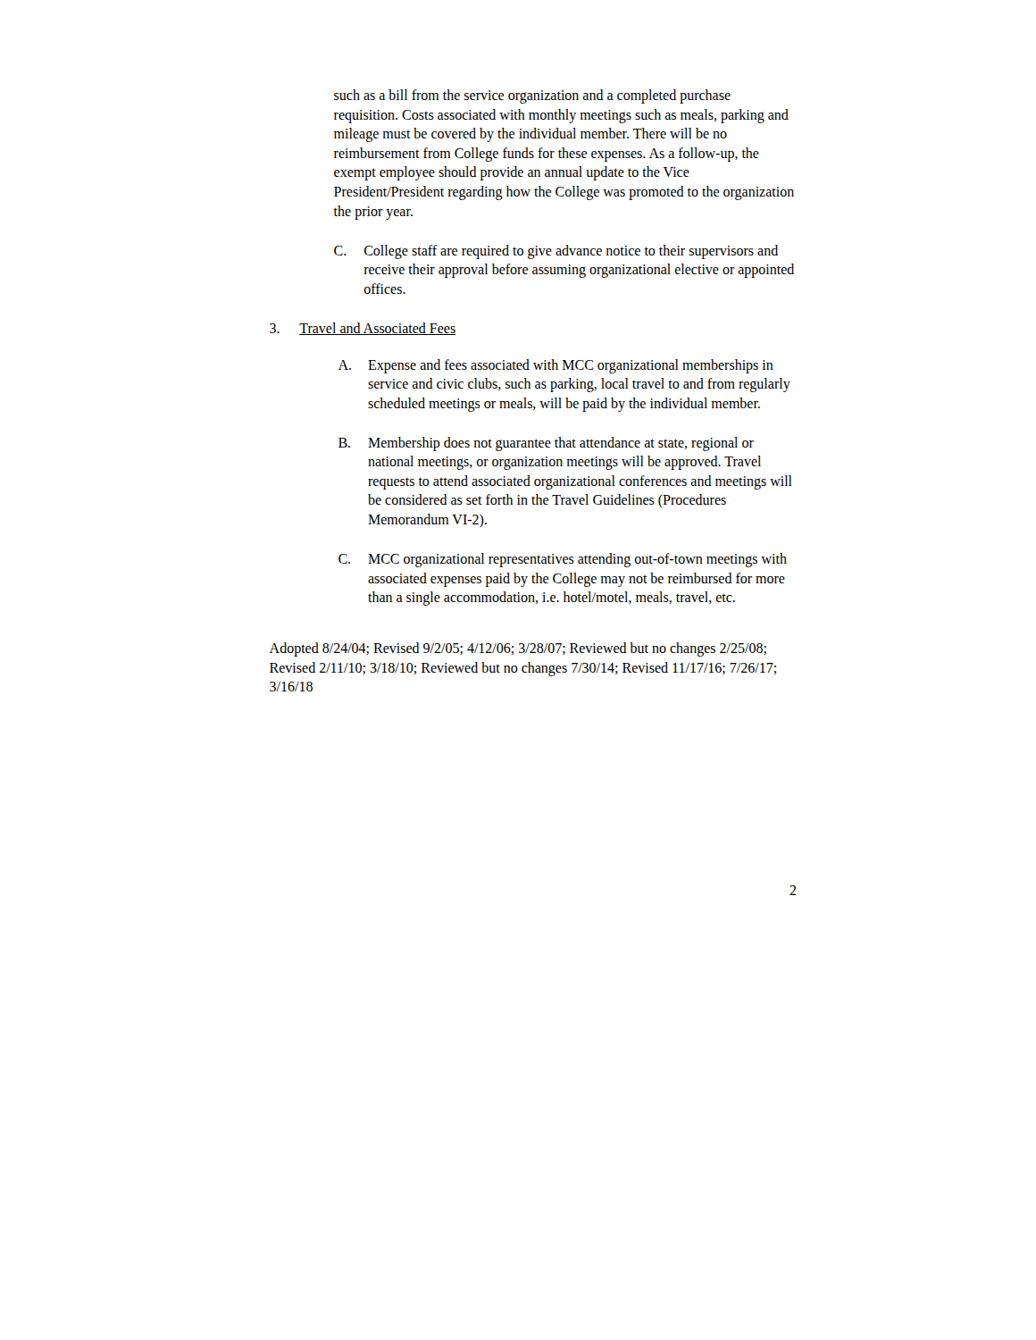such as a bill from the service organization and a completed purchase requisition. Costs associated with monthly meetings such as meals, parking and mileage must be covered by the individual member. There will be no reimbursement from College funds for these expenses. As a follow-up, the exempt employee should provide an annual update to the Vice President/President regarding how the College was promoted to the organization the prior year.
College staff are required to give advance notice to their supervisors and receive their approval before assuming organizational elective or appointed offices.
Travel and Associated Fees
Expense and fees associated with MCC organizational memberships in service and civic clubs, such as parking, local travel to and from regularly scheduled meetings or meals, will be paid by the individual member.
Membership does not guarantee that attendance at state, regional or national meetings, or organization meetings will be approved. Travel requests to attend associated organizational conferences and meetings will be considered as set forth in the Travel Guidelines (Procedures Memorandum VI-2).
MCC organizational representatives attending out-of-town meetings with associated expenses paid by the College may not be reimbursed for more than a single accommodation, i.e. hotel/motel, meals, travel, etc.
Adopted 8/24/04; Revised 9/2/05; 4/12/06; 3/28/07; Reviewed but no changes 2/25/08; Revised 2/11/10; 3/18/10; Reviewed but no changes 7/30/14; Revised 11/17/16; 7/26/17; 3/16/18
2